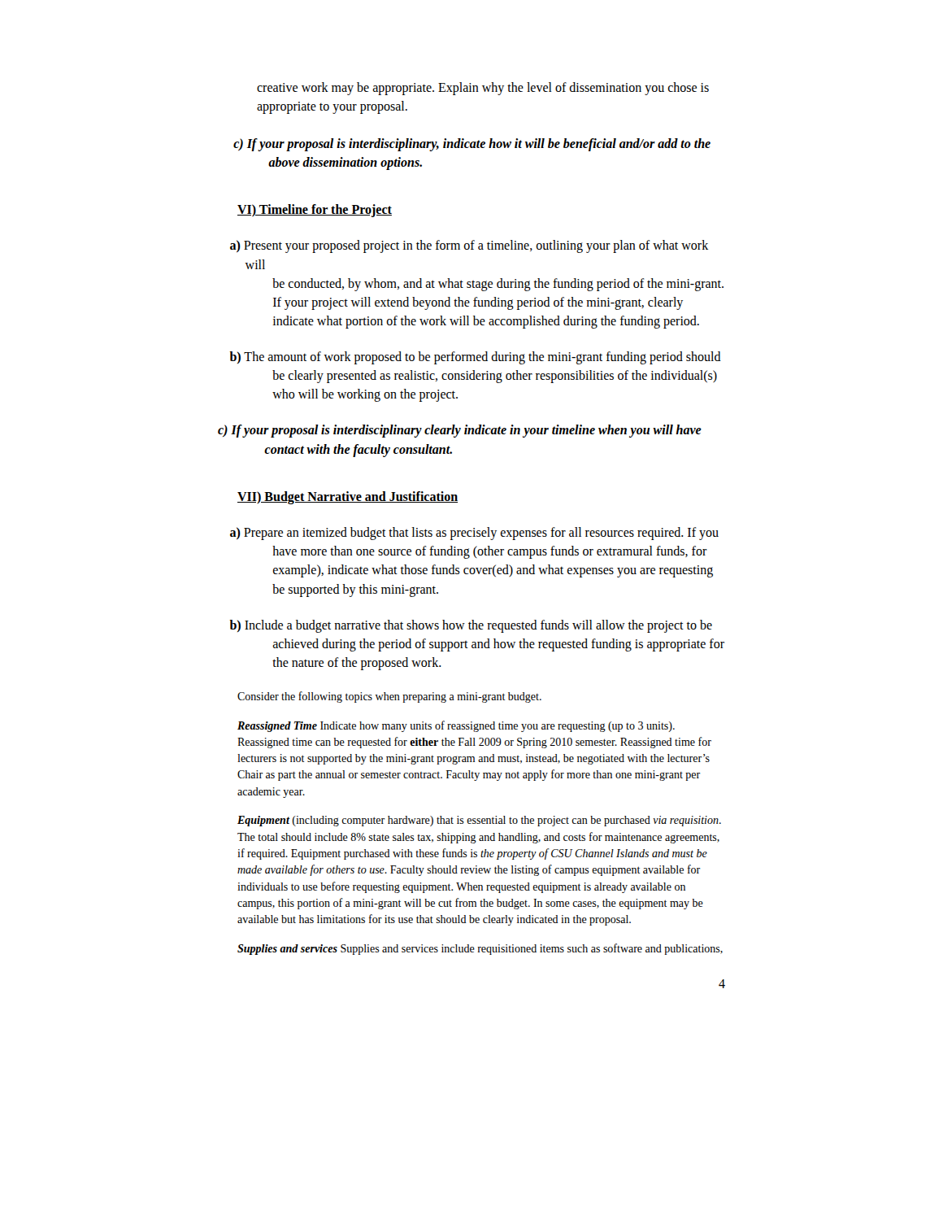creative work may be appropriate. Explain why the level of dissemination you chose is appropriate to your proposal.
c) If your proposal is interdisciplinary, indicate how it will be beneficial and/or add to the above dissemination options.
VI) Timeline for the Project
a) Present your proposed project in the form of a timeline, outlining your plan of what work will be conducted, by whom, and at what stage during the funding period of the mini-grant. If your project will extend beyond the funding period of the mini-grant, clearly indicate what portion of the work will be accomplished during the funding period.
b) The amount of work proposed to be performed during the mini-grant funding period should be clearly presented as realistic, considering other responsibilities of the individual(s) who will be working on the project.
c) If your proposal is interdisciplinary clearly indicate in your timeline when you will have contact with the faculty consultant.
VII) Budget Narrative and Justification
a) Prepare an itemized budget that lists as precisely expenses for all resources required. If you have more than one source of funding (other campus funds or extramural funds, for example), indicate what those funds cover(ed) and what expenses you are requesting be supported by this mini-grant.
b) Include a budget narrative that shows how the requested funds will allow the project to be achieved during the period of support and how the requested funding is appropriate for the nature of the proposed work.
Consider the following topics when preparing a mini-grant budget.
Reassigned Time Indicate how many units of reassigned time you are requesting (up to 3 units). Reassigned time can be requested for either the Fall 2009 or Spring 2010 semester. Reassigned time for lecturers is not supported by the mini-grant program and must, instead, be negotiated with the lecturer’s Chair as part the annual or semester contract. Faculty may not apply for more than one mini-grant per academic year.
Equipment (including computer hardware) that is essential to the project can be purchased via requisition. The total should include 8% state sales tax, shipping and handling, and costs for maintenance agreements, if required. Equipment purchased with these funds is the property of CSU Channel Islands and must be made available for others to use. Faculty should review the listing of campus equipment available for individuals to use before requesting equipment. When requested equipment is already available on campus, this portion of a mini-grant will be cut from the budget. In some cases, the equipment may be available but has limitations for its use that should be clearly indicated in the proposal.
Supplies and services Supplies and services include requisitioned items such as software and publications,
4